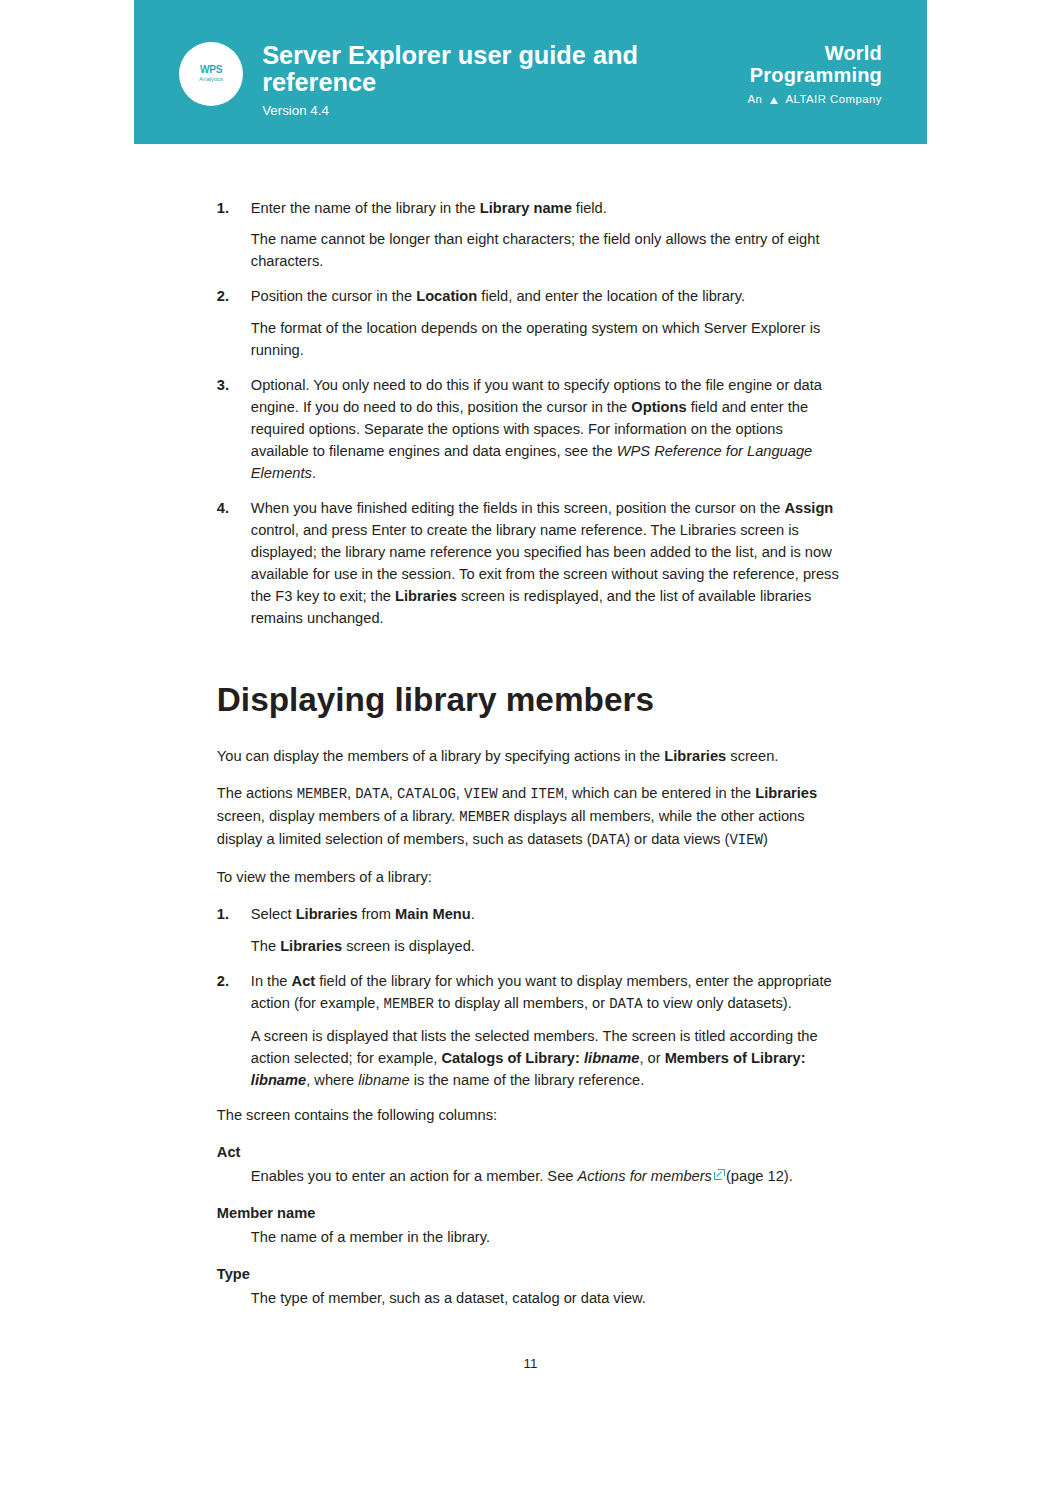WPS
Analytics
Server Explorer user guide and reference
Version 4.4
World Programming
An ALTAIR Company
Enter the name of the library in the Library name field.
The name cannot be longer than eight characters; the field only allows the entry of eight characters.
Position the cursor in the Location field, and enter the location of the library.
The format of the location depends on the operating system on which Server Explorer is running.
Optional. You only need to do this if you want to specify options to the file engine or data engine. If you do need to do this, position the cursor in the Options field and enter the required options. Separate the options with spaces. For information on the options available to filename engines and data engines, see the WPS Reference for Language Elements.
When you have finished editing the fields in this screen, position the cursor on the Assign control, and press Enter to create the library name reference. The Libraries screen is displayed; the library name reference you specified has been added to the list, and is now available for use in the session. To exit from the screen without saving the reference, press the F3 key to exit; the Libraries screen is redisplayed, and the list of available libraries remains unchanged.
Displaying library members
You can display the members of a library by specifying actions in the Libraries screen.
The actions MEMBER, DATA, CATALOG, VIEW and ITEM, which can be entered in the Libraries screen, display members of a library. MEMBER displays all members, while the other actions display a limited selection of members, such as datasets (DATA) or data views (VIEW)
To view the members of a library:
Select Libraries from Main Menu.
The Libraries screen is displayed.
In the Act field of the library for which you want to display members, enter the appropriate action (for example, MEMBER to display all members, or DATA to view only datasets).
A screen is displayed that lists the selected members. The screen is titled according the action selected; for example, Catalogs of Library: libname, or Members of Library: libname, where libname is the name of the library reference.
The screen contains the following columns:
Act
Enables you to enter an action for a member. See Actions for members (page 12).
Member name
The name of a member in the library.
Type
The type of member, such as a dataset, catalog or data view.
11